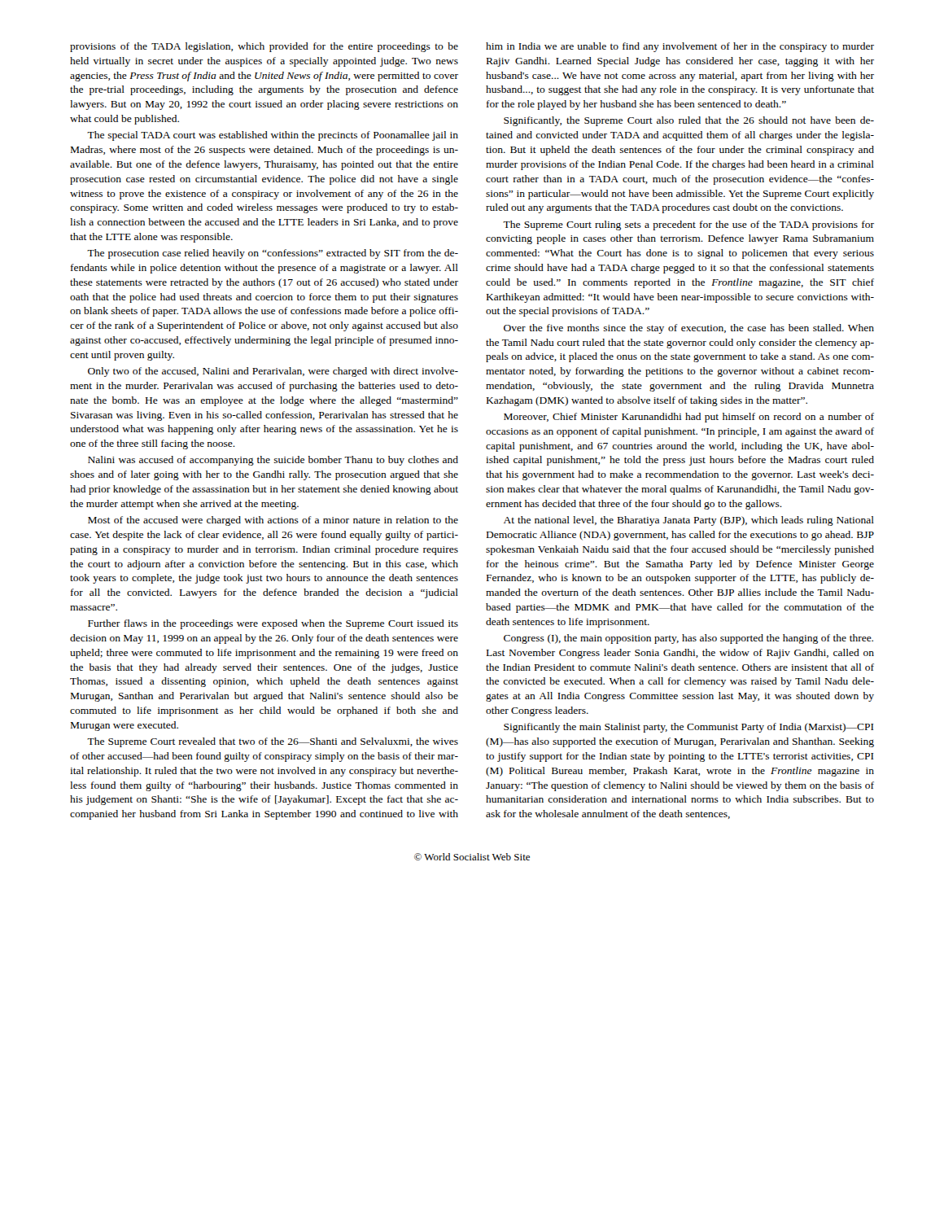provisions of the TADA legislation, which provided for the entire proceedings to be held virtually in secret under the auspices of a specially appointed judge. Two news agencies, the Press Trust of India and the United News of India, were permitted to cover the pre-trial proceedings, including the arguments by the prosecution and defence lawyers. But on May 20, 1992 the court issued an order placing severe restrictions on what could be published.
The special TADA court was established within the precincts of Poonamallee jail in Madras, where most of the 26 suspects were detained. Much of the proceedings is unavailable. But one of the defence lawyers, Thuraisamy, has pointed out that the entire prosecution case rested on circumstantial evidence. The police did not have a single witness to prove the existence of a conspiracy or involvement of any of the 26 in the conspiracy. Some written and coded wireless messages were produced to try to establish a connection between the accused and the LTTE leaders in Sri Lanka, and to prove that the LTTE alone was responsible.
The prosecution case relied heavily on “confessions” extracted by SIT from the defendants while in police detention without the presence of a magistrate or a lawyer. All these statements were retracted by the authors (17 out of 26 accused) who stated under oath that the police had used threats and coercion to force them to put their signatures on blank sheets of paper. TADA allows the use of confessions made before a police officer of the rank of a Superintendent of Police or above, not only against accused but also against other co-accused, effectively undermining the legal principle of presumed innocent until proven guilty.
Only two of the accused, Nalini and Perarivalan, were charged with direct involvement in the murder. Perarivalan was accused of purchasing the batteries used to detonate the bomb. He was an employee at the lodge where the alleged “mastermind” Sivarasan was living. Even in his so-called confession, Perarivalan has stressed that he understood what was happening only after hearing news of the assassination. Yet he is one of the three still facing the noose.
Nalini was accused of accompanying the suicide bomber Thanu to buy clothes and shoes and of later going with her to the Gandhi rally. The prosecution argued that she had prior knowledge of the assassination but in her statement she denied knowing about the murder attempt when she arrived at the meeting.
Most of the accused were charged with actions of a minor nature in relation to the case. Yet despite the lack of clear evidence, all 26 were found equally guilty of participating in a conspiracy to murder and in terrorism. Indian criminal procedure requires the court to adjourn after a conviction before the sentencing. But in this case, which took years to complete, the judge took just two hours to announce the death sentences for all the convicted. Lawyers for the defence branded the decision a “judicial massacre”.
Further flaws in the proceedings were exposed when the Supreme Court issued its decision on May 11, 1999 on an appeal by the 26. Only four of the death sentences were upheld; three were commuted to life imprisonment and the remaining 19 were freed on the basis that they had already served their sentences. One of the judges, Justice Thomas, issued a dissenting opinion, which upheld the death sentences against Murugan, Santhan and Perarivalan but argued that Nalini's sentence should also be commuted to life imprisonment as her child would be orphaned if both she and Murugan were executed.
The Supreme Court revealed that two of the 26—Shanti and Selvaluxmi, the wives of other accused—had been found guilty of conspiracy simply on the basis of their marital relationship. It ruled that the two were not involved in any conspiracy but nevertheless found them guilty of “harbouring” their husbands. Justice Thomas commented in his judgement on Shanti: “She is the wife of [Jayakumar]. Except the fact that she accompanied her husband from Sri Lanka in September 1990 and continued to live with him in India we are unable to find any involvement of her in the conspiracy to murder Rajiv Gandhi. Learned Special Judge has considered her case, tagging it with her husband's case... We have not come across any material, apart from her living with her husband..., to suggest that she had any role in the conspiracy. It is very unfortunate that for the role played by her husband she has been sentenced to death.”
Significantly, the Supreme Court also ruled that the 26 should not have been detained and convicted under TADA and acquitted them of all charges under the legislation. But it upheld the death sentences of the four under the criminal conspiracy and murder provisions of the Indian Penal Code. If the charges had been heard in a criminal court rather than in a TADA court, much of the prosecution evidence—the “confessions” in particular—would not have been admissible. Yet the Supreme Court explicitly ruled out any arguments that the TADA procedures cast doubt on the convictions.
The Supreme Court ruling sets a precedent for the use of the TADA provisions for convicting people in cases other than terrorism. Defence lawyer Rama Subramanium commented: “What the Court has done is to signal to policemen that every serious crime should have had a TADA charge pegged to it so that the confessional statements could be used.” In comments reported in the Frontline magazine, the SIT chief Karthikeyan admitted: “It would have been near-impossible to secure convictions without the special provisions of TADA.”
Over the five months since the stay of execution, the case has been stalled. When the Tamil Nadu court ruled that the state governor could only consider the clemency appeals on advice, it placed the onus on the state government to take a stand. As one commentator noted, by forwarding the petitions to the governor without a cabinet recommendation, “obviously, the state government and the ruling Dravida Munnetra Kazhagam (DMK) wanted to absolve itself of taking sides in the matter”.
Moreover, Chief Minister Karunandidhi had put himself on record on a number of occasions as an opponent of capital punishment. “In principle, I am against the award of capital punishment, and 67 countries around the world, including the UK, have abolished capital punishment,” he told the press just hours before the Madras court ruled that his government had to make a recommendation to the governor. Last week's decision makes clear that whatever the moral qualms of Karunandidhi, the Tamil Nadu government has decided that three of the four should go to the gallows.
At the national level, the Bharatiya Janata Party (BJP), which leads ruling National Democratic Alliance (NDA) government, has called for the executions to go ahead. BJP spokesman Venkaiah Naidu said that the four accused should be “mercilessly punished for the heinous crime”. But the Samatha Party led by Defence Minister George Fernandez, who is known to be an outspoken supporter of the LTTE, has publicly demanded the overturn of the death sentences. Other BJP allies include the Tamil Nadu-based parties—the MDMK and PMK—that have called for the commutation of the death sentences to life imprisonment.
Congress (I), the main opposition party, has also supported the hanging of the three. Last November Congress leader Sonia Gandhi, the widow of Rajiv Gandhi, called on the Indian President to commute Nalini's death sentence. Others are insistent that all of the convicted be executed. When a call for clemency was raised by Tamil Nadu delegates at an All India Congress Committee session last May, it was shouted down by other Congress leaders.
Significantly the main Stalinist party, the Communist Party of India (Marxist)—CPI (M)—has also supported the execution of Murugan, Perarivalan and Shanthan. Seeking to justify support for the Indian state by pointing to the LTTE's terrorist activities, CPI (M) Political Bureau member, Prakash Karat, wrote in the Frontline magazine in January: “The question of clemency to Nalini should be viewed by them on the basis of humanitarian consideration and international norms to which India subscribes. But to ask for the wholesale annulment of the death sentences,
© World Socialist Web Site